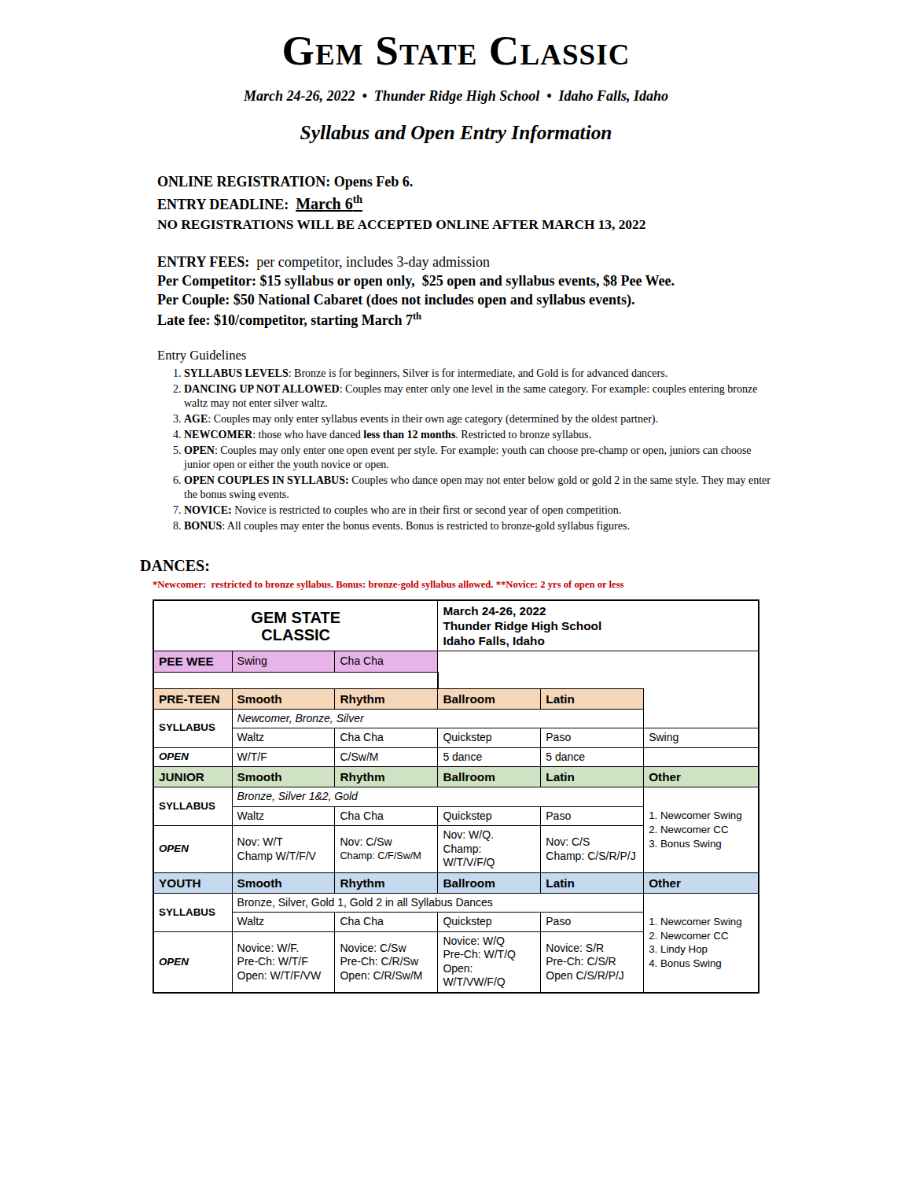Gem State Classic
March 24-26, 2022 • Thunder Ridge High School • Idaho Falls, Idaho
Syllabus and Open Entry Information
ONLINE REGISTRATION: Opens Feb 6.
ENTRY DEADLINE: March 6th
NO REGISTRATIONS WILL BE ACCEPTED ONLINE AFTER MARCH 13, 2022
ENTRY FEES: per competitor, includes 3-day admission
Per Competitor: $15 syllabus or open only, $25 open and syllabus events, $8 Pee Wee.
Per Couple: $50 National Cabaret (does not includes open and syllabus events).
Late fee: $10/competitor, starting March 7th
Entry Guidelines
SYLLABUS LEVELS: Bronze is for beginners, Silver is for intermediate, and Gold is for advanced dancers.
DANCING UP NOT ALLOWED: Couples may enter only one level in the same category. For example: couples entering bronze waltz may not enter silver waltz.
AGE: Couples may only enter syllabus events in their own age category (determined by the oldest partner).
NEWCOMER: those who have danced less than 12 months. Restricted to bronze syllabus.
OPEN: Couples may only enter one open event per style. For example: youth can choose pre-champ or open, juniors can choose junior open or either the youth novice or open.
OPEN COUPLES IN SYLLABUS: Couples who dance open may not enter below gold or gold 2 in the same style. They may enter the bonus swing events.
NOVICE: Novice is restricted to couples who are in their first or second year of open competition.
BONUS: All couples may enter the bonus events. Bonus is restricted to bronze-gold syllabus figures.
DANCES:
*Newcomer: restricted to bronze syllabus. Bonus: bronze-gold syllabus allowed. **Novice: 2 yrs of open or less
| GEM STATE CLASSIC | March 24-26, 2022 Thunder Ridge High School Idaho Falls, Idaho |
| PEE WEE | Swing | Cha Cha | | | |
| PRE-TEEN | Smooth | Rhythm | Ballroom | Latin | |
| SYLLABUS | Newcomer, Bronze, Silver | |
| Waltz | Cha Cha | Quickstep | Paso | Swing |
| OPEN | W/T/F | C/Sw/M | 5 dance | 5 dance | |
| JUNIOR | Smooth | Rhythm | Ballroom | Latin | Other |
| SYLLABUS | Bronze, Silver 1&2, Gold | 1. Newcomer Swing 2. Newcomer CC 3. Bonus Swing |
| Waltz | Cha Cha | Quickstep | Paso |
| OPEN | Nov: W/T Champ W/T/F/V | Nov: C/Sw Champ: C/F/Sw/M | Nov: W/Q. Champ: W/T/V/F/Q | Nov: C/S Champ: C/S/R/P/J |
| YOUTH | Smooth | Rhythm | Ballroom | Latin | Other |
| SYLLABUS | Bronze, Silver, Gold 1, Gold 2 in all Syllabus Dances | 1. Newcomer Swing 2. Newcomer CC 3. Lindy Hop 4. Bonus Swing |
| Waltz | Cha Cha | Quickstep | Paso |
| OPEN | Novice: W/F. Pre-Ch: W/T/F Open: W/T/F/VW | Novice: C/Sw Pre-Ch: C/R/Sw Open: C/R/Sw/M | Novice: W/Q Pre-Ch: W/T/Q Open: W/T/VW/F/Q | Novice: S/R Pre-Ch: C/S/R Open C/S/R/P/J |